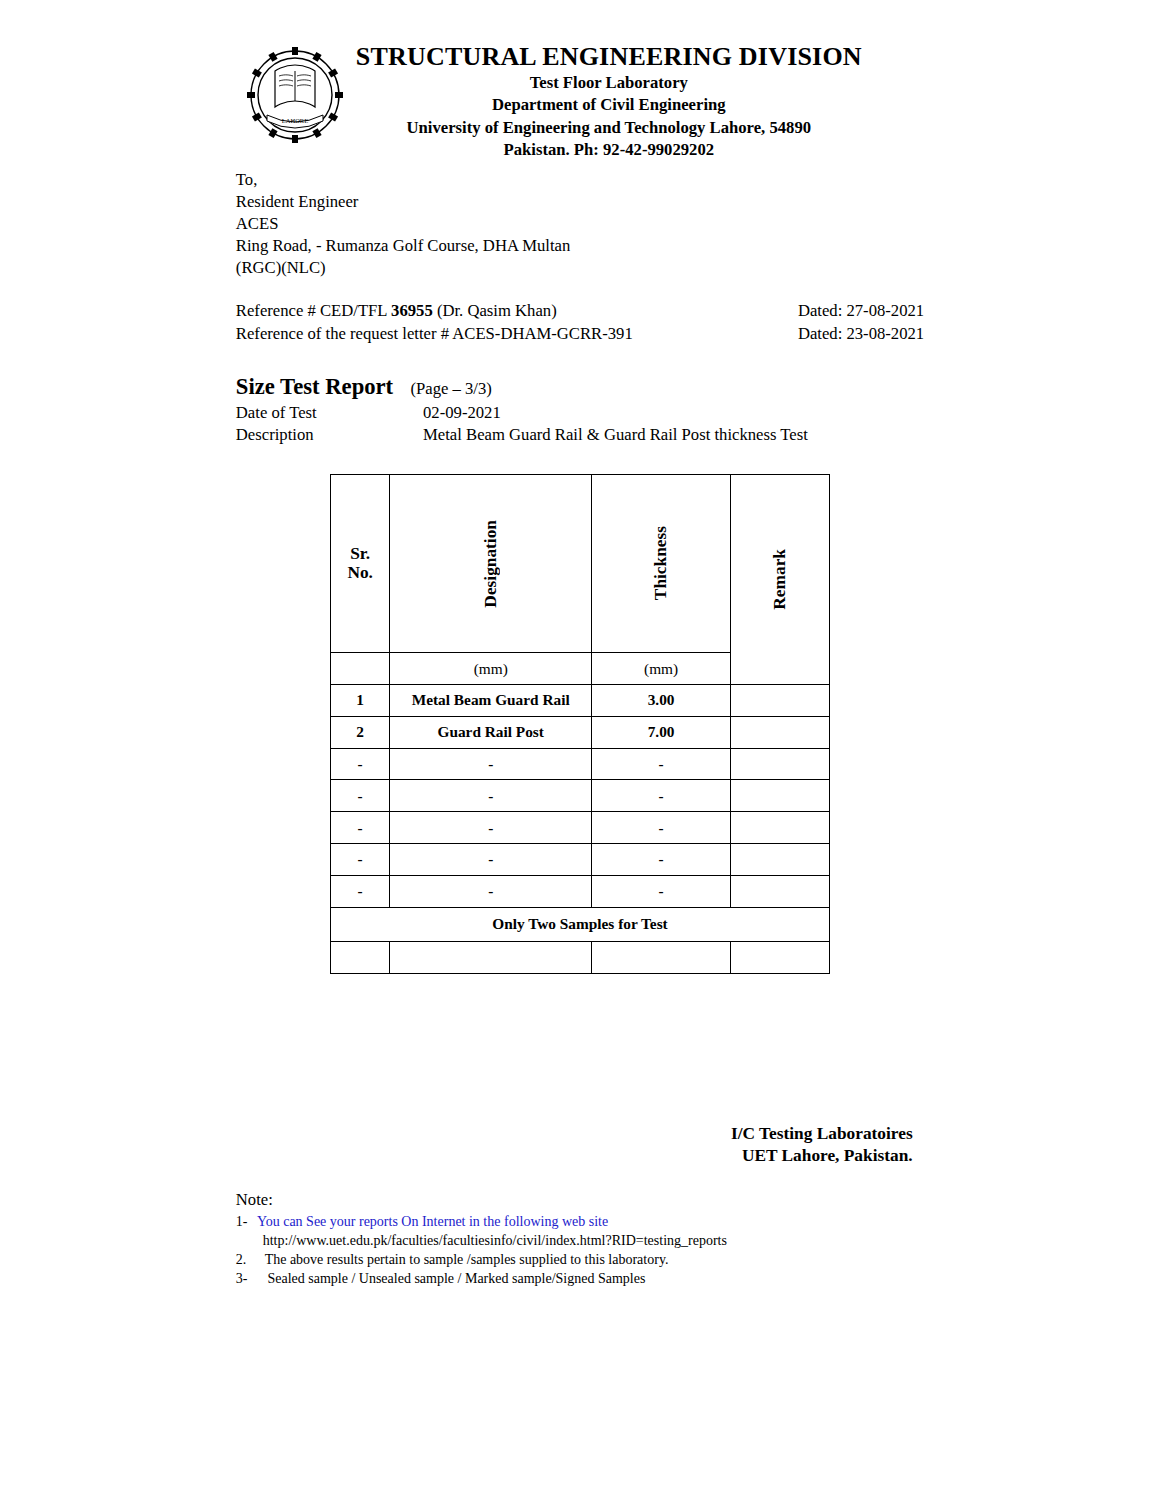LAHORE
STRUCTURAL ENGINEERING DIVISION
Test Floor Laboratory
Department of Civil Engineering
University of Engineering and Technology Lahore, 54890
Pakistan. Ph: 92-42-99029202
To,
Resident Engineer
ACES
Ring Road, - Rumanza Golf Course, DHA Multan
(RGC)(NLC)
Reference # CED/TFL 36955 (Dr. Qasim Khan) Dated: 27-08-2021
Reference of the request letter # ACES-DHAM-GCRR-391 Dated: 23-08-2021
Size Test Report
(Page – 3/3)
Date of Test 02-09-2021
Description Metal Beam Guard Rail & Guard Rail Post thickness Test
| Sr. No. | Designation | Thickness | Remark |
| | (mm) | (mm) |
| 1 | Metal Beam Guard Rail | 3.00 | |
| 2 | Guard Rail Post | 7.00 | |
| - | - | - | |
| - | - | - | |
| - | - | - | |
| - | - | - | |
| - | - | - | |
| Only Two Samples for Test |
I/C Testing Laboratoires
UET Lahore, Pakistan.
Note:
1-You can See your reports On Internet in the following web site
http://www.uet.edu.pk/faculties/facultiesinfo/civil/index.html?RID=testing_reports
2. The above results pertain to sample /samples supplied to this laboratory.
3- Sealed sample / Unsealed sample / Marked sample/Signed Samples